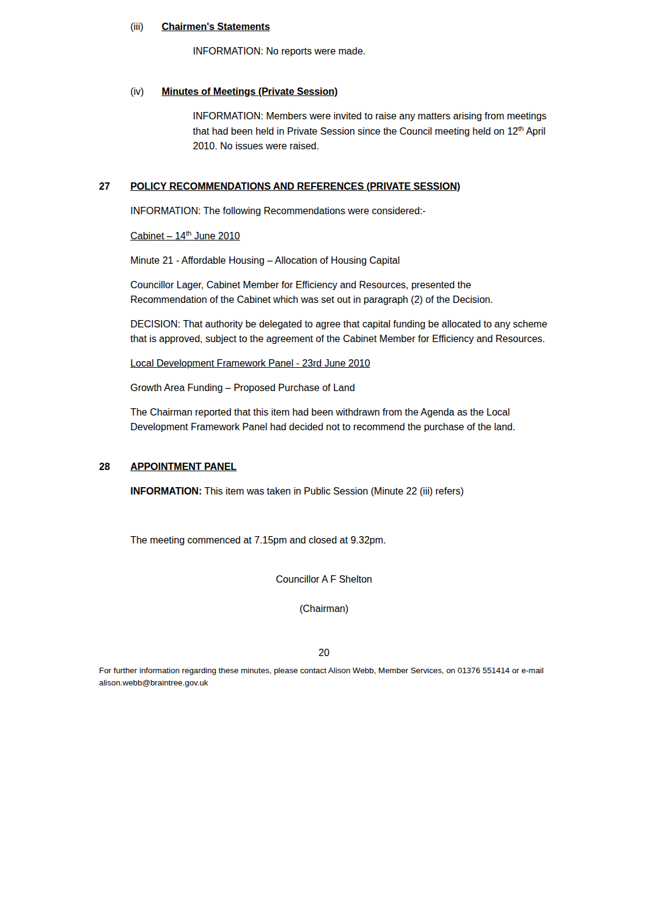(iii)
Chairmen's Statements
INFORMATION: No reports were made.
(iv)
Minutes of Meetings (Private Session)
INFORMATION: Members were invited to raise any matters arising from meetings that had been held in Private Session since the Council meeting held on 12th April 2010. No issues were raised.
27
POLICY RECOMMENDATIONS AND REFERENCES (PRIVATE SESSION)
INFORMATION: The following Recommendations were considered:-
Cabinet – 14th June 2010
Minute 21 - Affordable Housing – Allocation of Housing Capital
Councillor Lager, Cabinet Member for Efficiency and Resources, presented the Recommendation of the Cabinet which was set out in paragraph (2) of the Decision.
DECISION: That authority be delegated to agree that capital funding be allocated to any scheme that is approved, subject to the agreement of the Cabinet Member for Efficiency and Resources.
Local Development Framework Panel - 23rd June 2010
Growth Area Funding – Proposed Purchase of Land
The Chairman reported that this item had been withdrawn from the Agenda as the Local Development Framework Panel had decided not to recommend the purchase of the land.
28
APPOINTMENT PANEL
INFORMATION: This item was taken in Public Session (Minute 22 (iii) refers)
The meeting commenced at 7.15pm and closed at 9.32pm.
Councillor A F Shelton
(Chairman)
20
For further information regarding these minutes, please contact Alison Webb, Member Services, on 01376 551414 or e-mail alison.webb@braintree.gov.uk